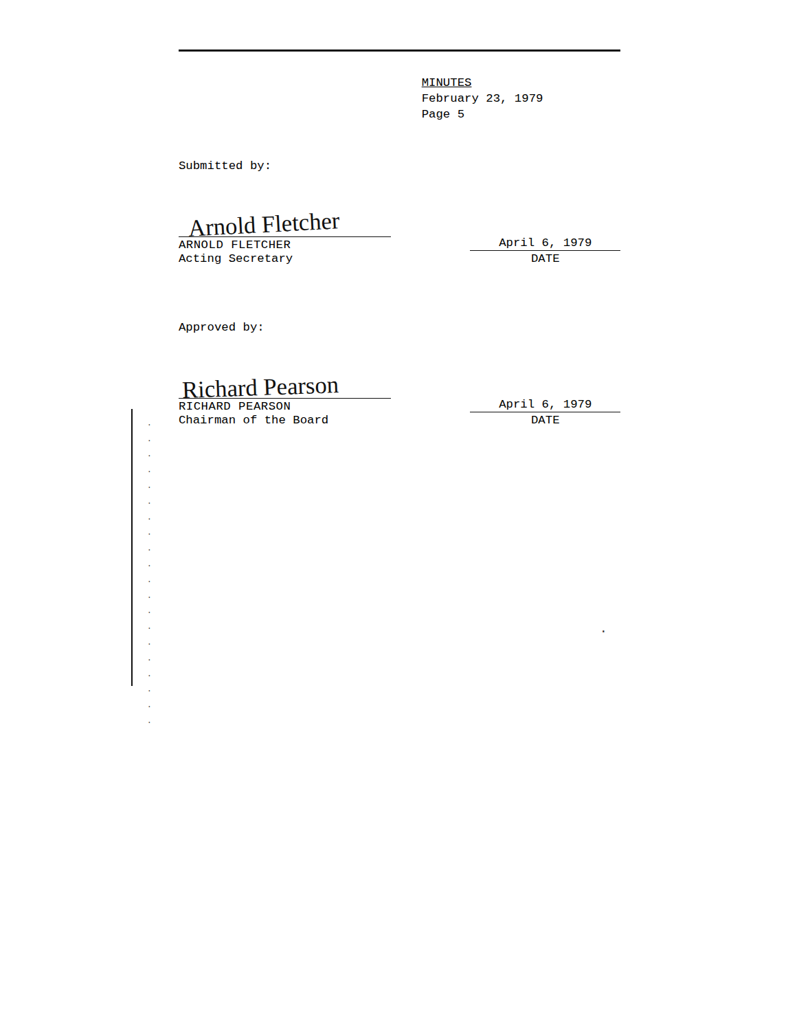MINUTES
February 23, 1979
Page 5
Submitted by:
Arnold Fletcher
ARNOLD FLETCHER
Acting Secretary
April 6, 1979
DATE
Approved by:
Richard Pearson
RICHARD PEARSON
Chairman of the Board
April 6, 1979
DATE
.
.
.
.
.
.
.
.
.
.
.
.
.
.
.
.
.
.
.
.
.